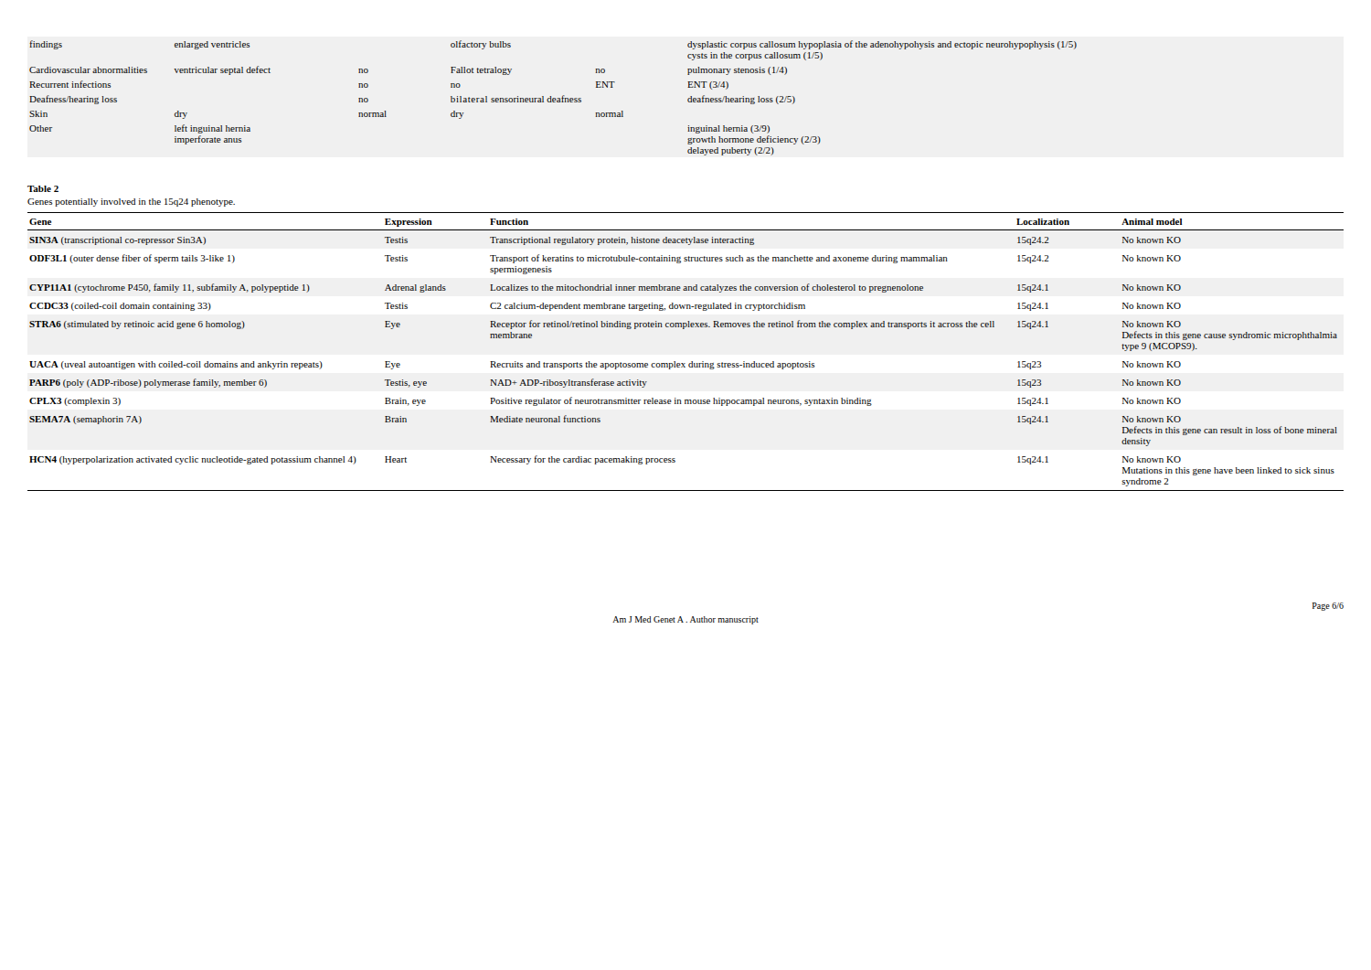| findings | enlarged ventricles | | olfactory bulbs | | dysplastic corpus callosum hypoplasia of the adenohypohysis and ectopic neurohypophysis (1/5) cysts in the corpus callosum (1/5) |
| Cardiovascular abnormalities | ventricular septal defect | no | Fallot tetralogy | no | pulmonary stenosis (1/4) |
| Recurrent infections | | no | no | ENT | ENT (3/4) |
| Deafness/hearing loss | | no | bilateral sensorineural deafness | | deafness/hearing loss (2/5) |
| Skin | dry | normal | dry | normal | |
| Other | left inguinal hernia imperforate anus | | | | inguinal hernia (3/9) growth hormone deficiency (2/3) delayed puberty (2/2) |
Table 2
Genes potentially involved in the 15q24 phenotype.
| Gene | Expression | Function | Localization | Animal model |
| --- | --- | --- | --- | --- |
| SIN3A (transcriptional co-repressor Sin3A) | Testis | Transcriptional regulatory protein, histone deacetylase interacting | 15q24.2 | No known KO |
| ODF3L1 (outer dense fiber of sperm tails 3-like 1) | Testis | Transport of keratins to microtubule-containing structures such as the manchette and axoneme during mammalian spermiogenesis | 15q24.2 | No known KO |
| CYP11A1 (cytochrome P450, family 11, subfamily A, polypeptide 1) | Adrenal glands | Localizes to the mitochondrial inner membrane and catalyzes the conversion of cholesterol to pregnenolone | 15q24.1 | No known KO |
| CCDC33 (coiled-coil domain containing 33) | Testis | C2 calcium-dependent membrane targeting, down-regulated in cryptorchidism | 15q24.1 | No known KO |
| STRA6 (stimulated by retinoic acid gene 6 homolog) | Eye | Receptor for retinol/retinol binding protein complexes. Removes the retinol from the complex and transports it across the cell membrane | 15q24.1 | No known KO Defects in this gene cause syndromic microphthalmia type 9 (MCOPS9). |
| UACA (uveal autoantigen with coiled-coil domains and ankyrin repeats) | Eye | Recruits and transports the apoptosome complex during stress-induced apoptosis | 15q23 | No known KO |
| PARP6 (poly (ADP-ribose) polymerase family, member 6) | Testis, eye | NAD+ ADP-ribosyltransferase activity | 15q23 | No known KO |
| CPLX3 (complexin 3) | Brain, eye | Positive regulator of neurotransmitter release in mouse hippocampal neurons, syntaxin binding | 15q24.1 | No known KO |
| SEMA7A (semaphorin 7A) | Brain | Mediate neuronal functions | 15q24.1 | No known KO Defects in this gene can result in loss of bone mineral density |
| HCN4 (hyperpolarization activated cyclic nucleotide-gated potassium channel 4) | Heart | Necessary for the cardiac pacemaking process | 15q24.1 | No known KO Mutations in this gene have been linked to sick sinus syndrome 2 |
Page 6/6
Am J Med Genet A . Author manuscript